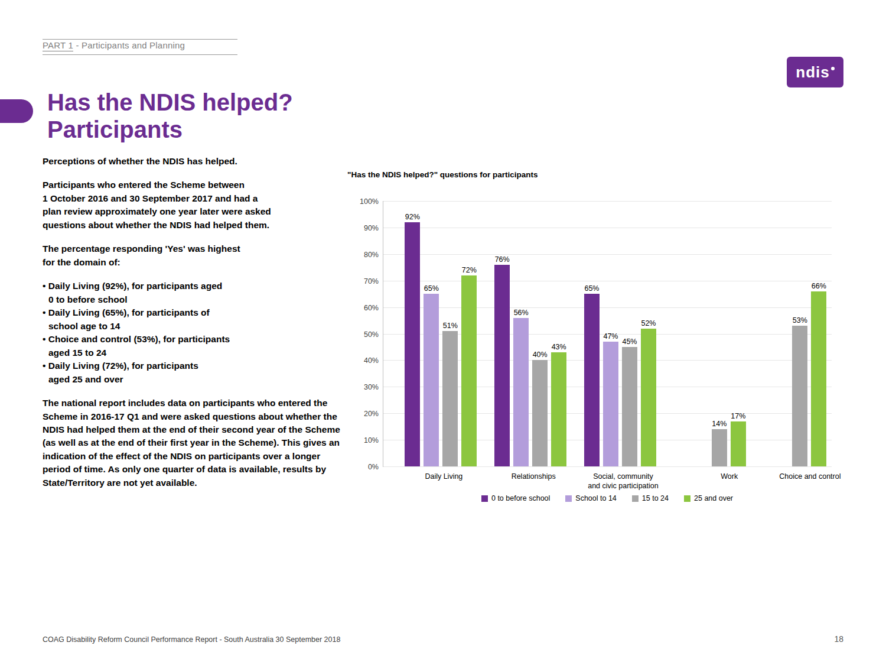PART 1 - Participants and Planning
ndis
Has the NDIS helped?
Participants
Perceptions of whether the NDIS has helped.
Participants who entered the Scheme between
1 October 2016 and 30 September 2017 and had a
plan review approximately one year later were asked
questions about whether the NDIS had helped them.
The percentage responding 'Yes' was highest
for the domain of:
• Daily Living (92%), for participants aged
0 to before school
• Daily Living (65%), for participants of
school age to 14
• Choice and control (53%), for participants
aged 15 to 24
• Daily Living (72%), for participants
aged 25 and over
The national report includes data on participants who entered the Scheme in 2016-17 Q1 and were asked questions about whether the NDIS had helped them at the end of their second year of the Scheme (as well as at the end of their first year in the Scheme). This gives an indication of the effect of the NDIS on participants over a longer period of time. As only one quarter of data is available, results by State/Territory are not yet available.
"Has the NDIS helped?" questions for participants
100%
90%
80%
70%
60%
50%
40%
30%
20%
10%
0%
92%
65%
51%
72%
Daily Living
76%
56%
40%
43%
Relationships
65%
47%
45%
52%
Social, community
and civic participation
14%
17%
Work
53%
66%
Choice and control
0 to before school
School to 14
15 to 24
25 and over
COAG Disability Reform Council Performance Report - South Australia 30 September 2018
18